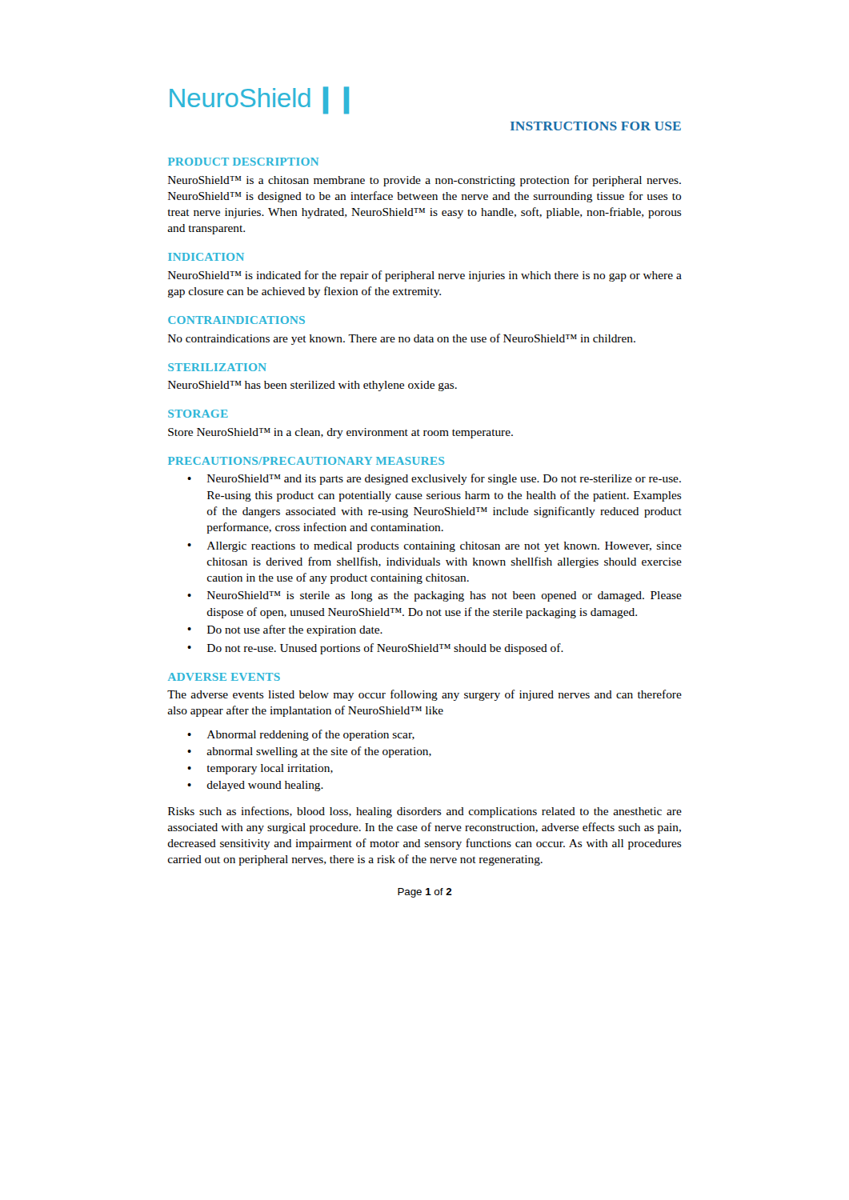NeuroShield❙❙
INSTRUCTIONS FOR USE
PRODUCT DESCRIPTION
NeuroShield™ is a chitosan membrane to provide a non-constricting protection for peripheral nerves. NeuroShield™ is designed to be an interface between the nerve and the surrounding tissue for uses to treat nerve injuries. When hydrated, NeuroShield™ is easy to handle, soft, pliable, non-friable, porous and transparent.
INDICATION
NeuroShield™ is indicated for the repair of peripheral nerve injuries in which there is no gap or where a gap closure can be achieved by flexion of the extremity.
CONTRAINDICATIONS
No contraindications are yet known. There are no data on the use of NeuroShield™ in children.
STERILIZATION
NeuroShield™ has been sterilized with ethylene oxide gas.
STORAGE
Store NeuroShield™ in a clean, dry environment at room temperature.
PRECAUTIONS/PRECAUTIONARY MEASURES
NeuroShield™ and its parts are designed exclusively for single use. Do not re-sterilize or re-use. Re-using this product can potentially cause serious harm to the health of the patient. Examples of the dangers associated with re-using NeuroShield™ include significantly reduced product performance, cross infection and contamination.
Allergic reactions to medical products containing chitosan are not yet known. However, since chitosan is derived from shellfish, individuals with known shellfish allergies should exercise caution in the use of any product containing chitosan.
NeuroShield™ is sterile as long as the packaging has not been opened or damaged. Please dispose of open, unused NeuroShield™. Do not use if the sterile packaging is damaged.
Do not use after the expiration date.
Do not re-use. Unused portions of NeuroShield™ should be disposed of.
ADVERSE EVENTS
The adverse events listed below may occur following any surgery of injured nerves and can therefore also appear after the implantation of NeuroShield™ like
Abnormal reddening of the operation scar,
abnormal swelling at the site of the operation,
temporary local irritation,
delayed wound healing.
Risks such as infections, blood loss, healing disorders and complications related to the anesthetic are associated with any surgical procedure. In the case of nerve reconstruction, adverse effects such as pain, decreased sensitivity and impairment of motor and sensory functions can occur. As with all procedures carried out on peripheral nerves, there is a risk of the nerve not regenerating.
Page 1 of 2